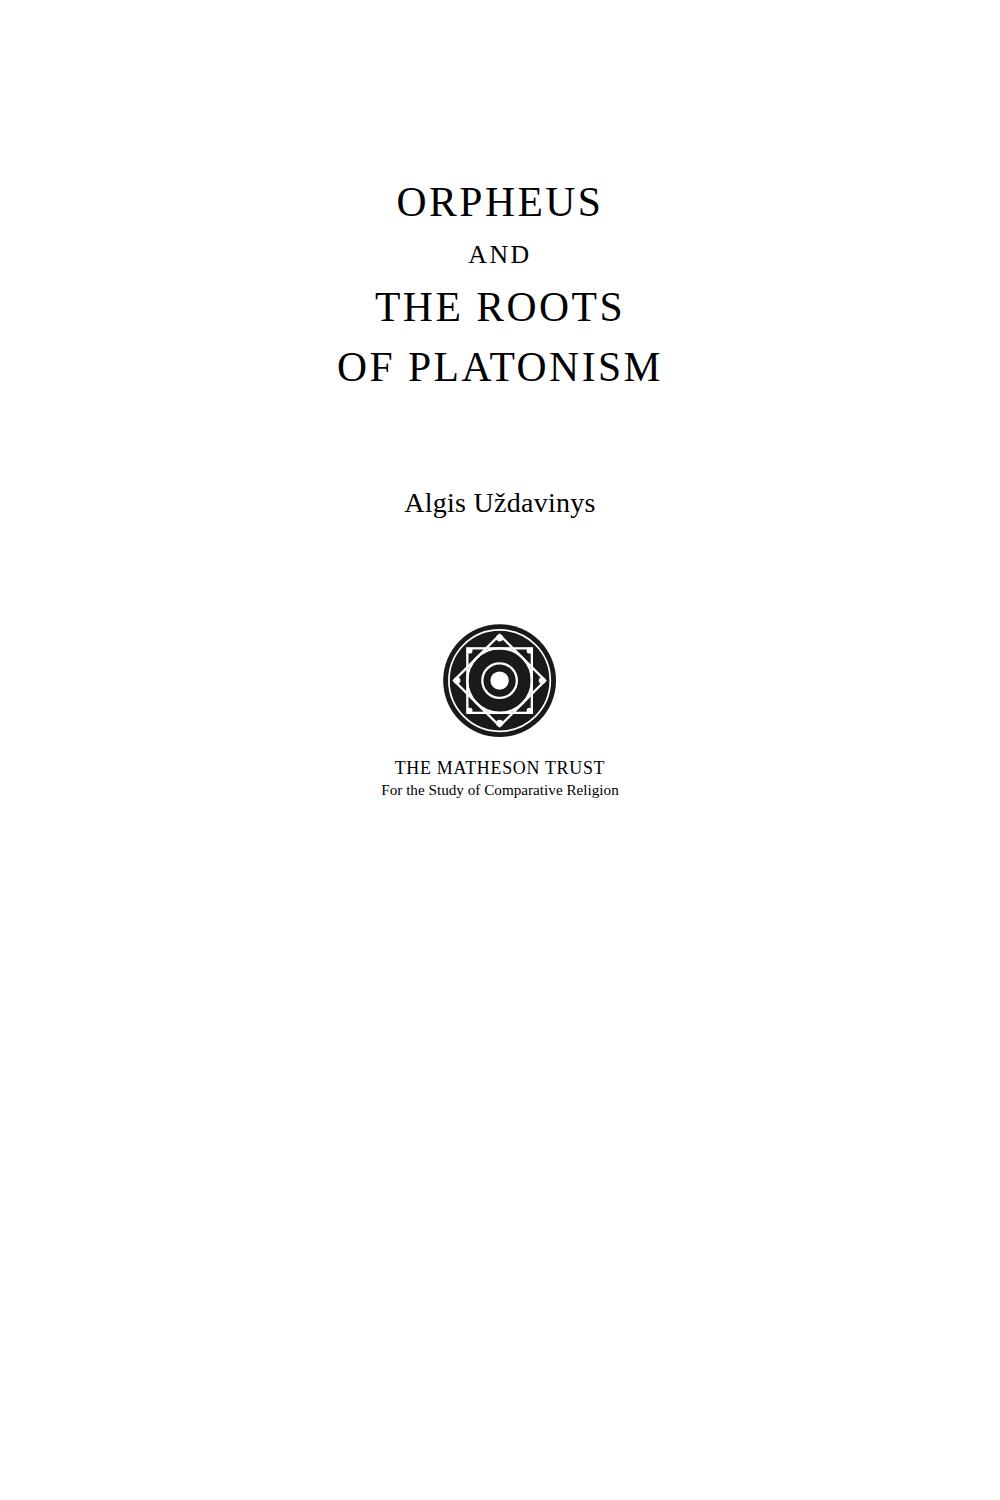Orpheus and The Roots of Platonism
Algis Uždavinys
The Matheson Trust
For the Study of Comparative Religion